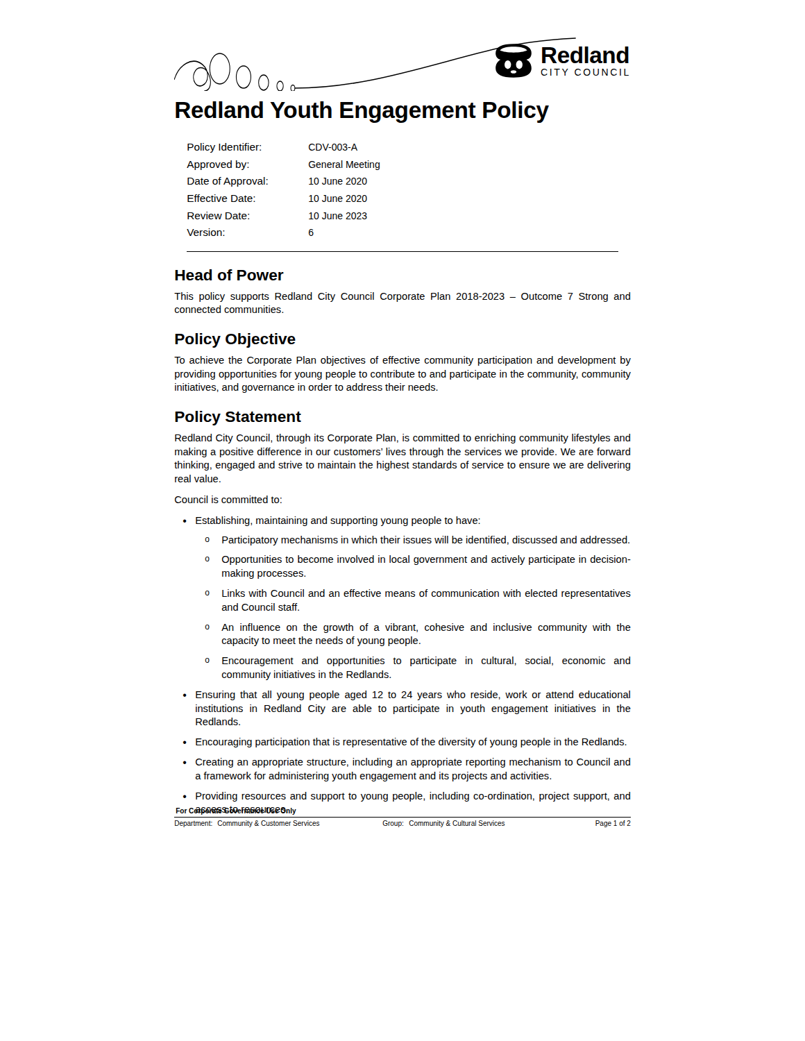Redland CITY COUNCIL
Redland Youth Engagement Policy
| Policy Identifier: | CDV-003-A |
| Approved by: | General Meeting |
| Date of Approval: | 10 June 2020 |
| Effective Date: | 10 June 2020 |
| Review Date: | 10 June 2023 |
| Version: | 6 |
Head of Power
This policy supports Redland City Council Corporate Plan 2018-2023 – Outcome 7 Strong and connected communities.
Policy Objective
To achieve the Corporate Plan objectives of effective community participation and development by providing opportunities for young people to contribute to and participate in the community, community initiatives, and governance in order to address their needs.
Policy Statement
Redland City Council, through its Corporate Plan, is committed to enriching community lifestyles and making a positive difference in our customers’ lives through the services we provide. We are forward thinking, engaged and strive to maintain the highest standards of service to ensure we are delivering real value.
Council is committed to:
Establishing, maintaining and supporting young people to have:
Participatory mechanisms in which their issues will be identified, discussed and addressed.
Opportunities to become involved in local government and actively participate in decision-making processes.
Links with Council and an effective means of communication with elected representatives and Council staff.
An influence on the growth of a vibrant, cohesive and inclusive community with the capacity to meet the needs of young people.
Encouragement and opportunities to participate in cultural, social, economic and community initiatives in the Redlands.
Ensuring that all young people aged 12 to 24 years who reside, work or attend educational institutions in Redland City are able to participate in youth engagement initiatives in the Redlands.
Encouraging participation that is representative of the diversity of young people in the Redlands.
Creating an appropriate structure, including an appropriate reporting mechanism to Council and a framework for administering youth engagement and its projects and activities.
Providing resources and support to young people, including co-ordination, project support, and access to resources.
For Corporate Governance Use Only
Department: Community & Customer Services
Group: Community & Cultural Services
Page 1 of 2